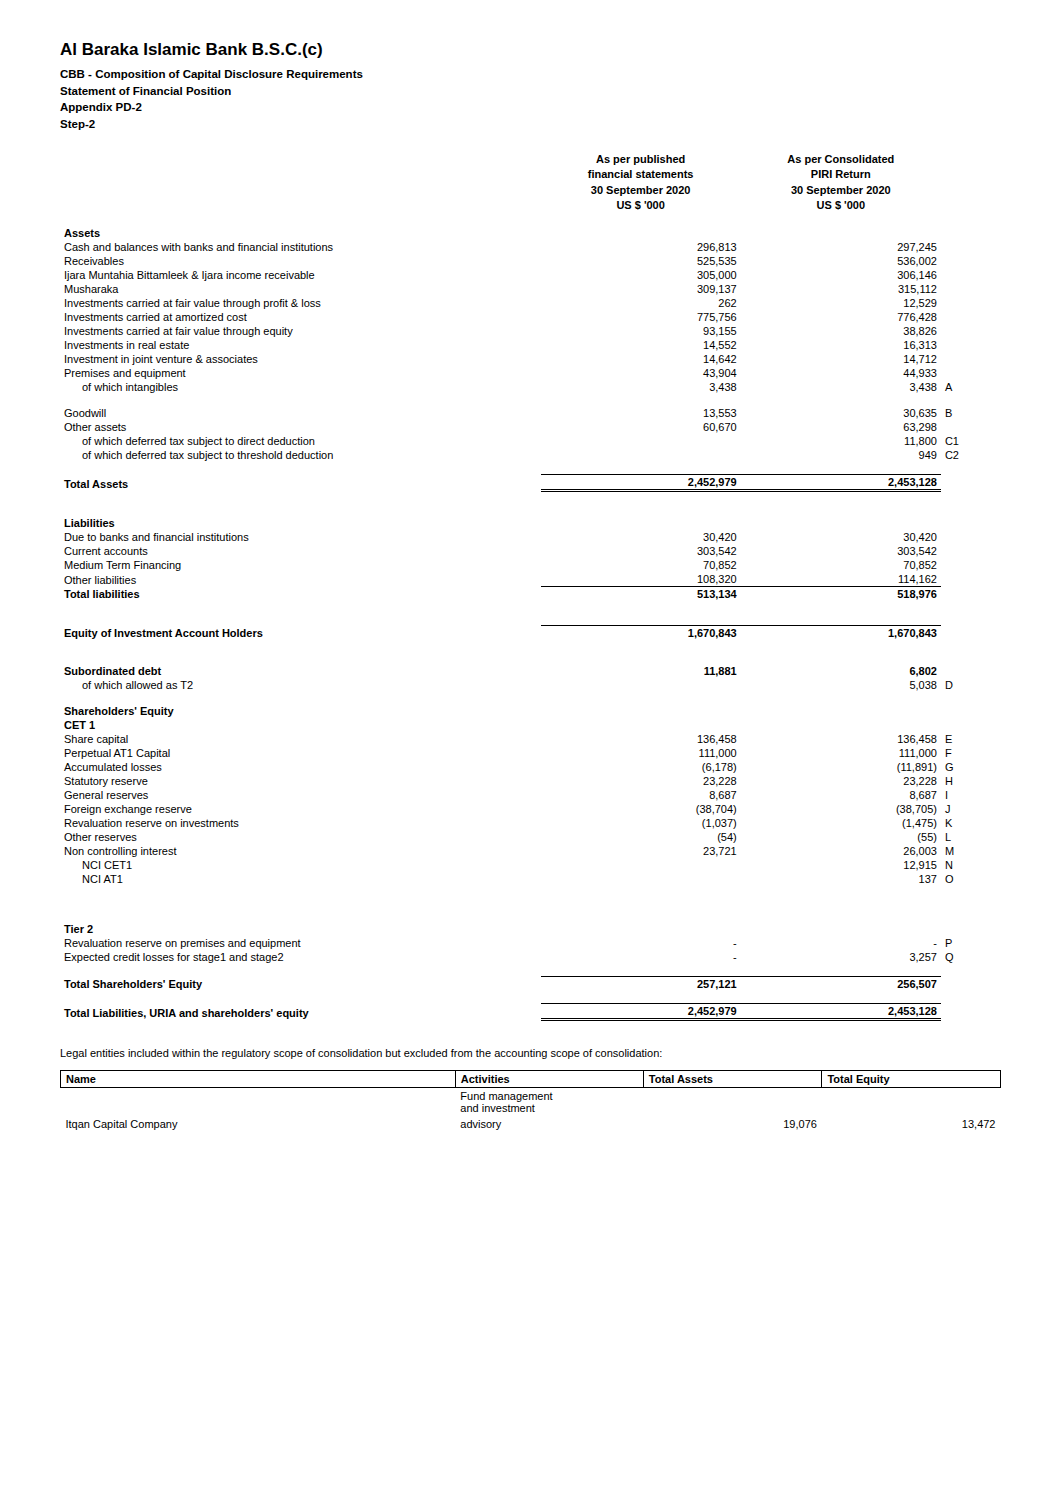Al Baraka Islamic Bank B.S.C.(c)
CBB - Composition of Capital Disclosure Requirements
Statement of Financial Position
Appendix PD-2
Step-2
| | As per published financial statements | As per Consolidated PIRI Return | |
| | 30 September 2020 US $ '000 | 30 September 2020 US $ '000 | |
| Assets | | | |
| Cash and balances with banks and financial institutions | 296,813 | 297,245 | |
| Receivables | 525,535 | 536,002 | |
| Ijara Muntahia Bittamleek & Ijara income receivable | 305,000 | 306,146 | |
| Musharaka | 309,137 | 315,112 | |
| Investments carried at fair value through profit & loss | 262 | 12,529 | |
| Investments carried at amortized cost | 775,756 | 776,428 | |
| Investments carried at fair value through equity | 93,155 | 38,826 | |
| Investments in real estate | 14,552 | 16,313 | |
| Investment in joint venture & associates | 14,642 | 14,712 | |
| Premises and equipment | 43,904 | 44,933 | |
| of which intangibles | 3,438 | 3,438 | A |
| Goodwill | 13,553 | 30,635 | B |
| Other assets | 60,670 | 63,298 | |
| of which deferred tax subject to direct deduction | | 11,800 | C1 |
| of which deferred tax subject to threshold deduction | | 949 | C2 |
| Total Assets | 2,452,979 | 2,453,128 | |
| Liabilities | | | |
| Due to banks and financial institutions | 30,420 | 30,420 | |
| Current accounts | 303,542 | 303,542 | |
| Medium Term Financing | 70,852 | 70,852 | |
| Other liabilities | 108,320 | 114,162 | |
| Total liabilities | 513,134 | 518,976 | |
| Equity of Investment Account Holders | 1,670,843 | 1,670,843 | |
| Subordinated debt | 11,881 | 6,802 | |
| of which allowed as T2 | | 5,038 | D |
| Shareholders' Equity | | | |
| CET 1 | | | |
| Share capital | 136,458 | 136,458 | E |
| Perpetual AT1 Capital | 111,000 | 111,000 | F |
| Accumulated losses | (6,178) | (11,891) | G |
| Statutory reserve | 23,228 | 23,228 | H |
| General reserves | 8,687 | 8,687 | I |
| Foreign exchange reserve | (38,704) | (38,705) | J |
| Revaluation reserve on investments | (1,037) | (1,475) | K |
| Other reserves | (54) | (55) | L |
| Non controlling interest | 23,721 | 26,003 | M |
| NCI CET1 | | 12,915 | N |
| NCI AT1 | | 137 | O |
| Tier 2 | | | |
| Revaluation reserve on premises and equipment | - | - | P |
| Expected credit losses for stage1 and stage2 | - | 3,257 | Q |
| Total Shareholders' Equity | 257,121 | 256,507 | |
| Total Liabilities, URIA and shareholders' equity | 2,452,979 | 2,453,128 | |
Legal entities included within the regulatory scope of consolidation but excluded from the accounting scope of consolidation:
| Name | Activities | Total Assets | Total Equity |
| --- | --- | --- | --- |
| | Fund management and investment | | |
| Itqan Capital Company | advisory | 19,076 | 13,472 |